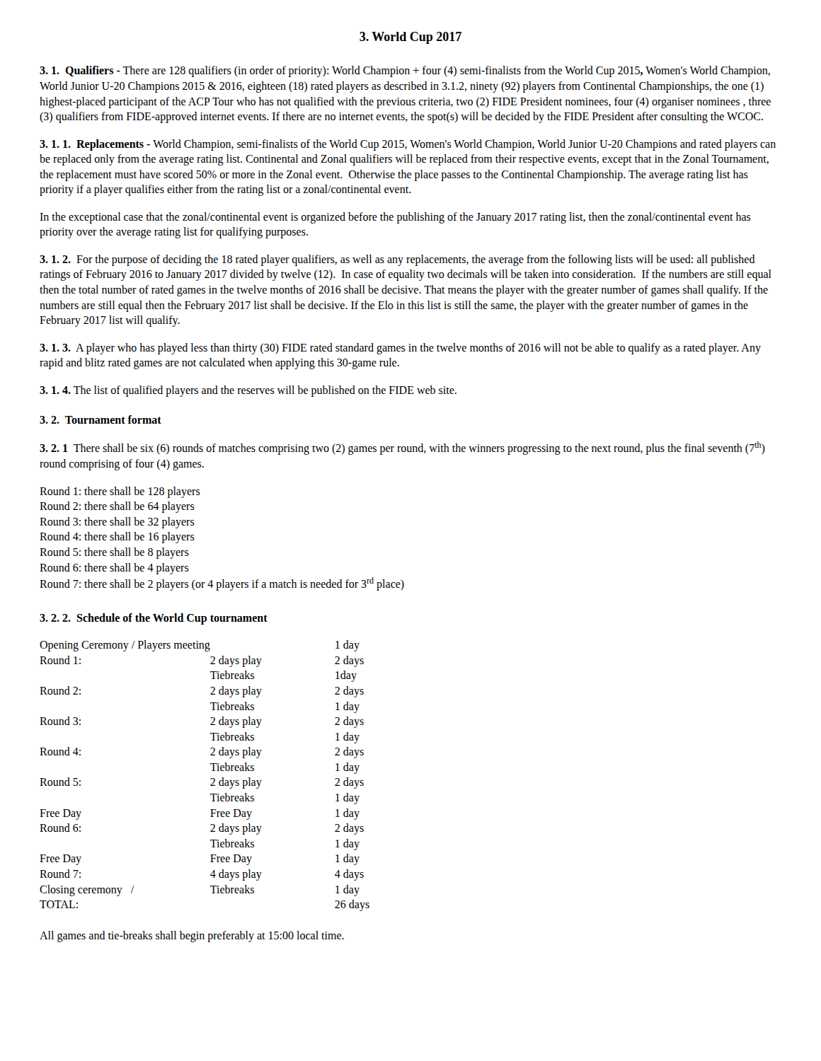3. World Cup 2017
3. 1. Qualifiers - There are 128 qualifiers (in order of priority): World Champion + four (4) semi-finalists from the World Cup 2015, Women's World Champion, World Junior U-20 Champions 2015 & 2016, eighteen (18) rated players as described in 3.1.2, ninety (92) players from Continental Championships, the one (1) highest-placed participant of the ACP Tour who has not qualified with the previous criteria, two (2) FIDE President nominees, four (4) organiser nominees , three (3) qualifiers from FIDE-approved internet events. If there are no internet events, the spot(s) will be decided by the FIDE President after consulting the WCOC.
3. 1. 1. Replacements - World Champion, semi-finalists of the World Cup 2015, Women's World Champion, World Junior U-20 Champions and rated players can be replaced only from the average rating list. Continental and Zonal qualifiers will be replaced from their respective events, except that in the Zonal Tournament, the replacement must have scored 50% or more in the Zonal event. Otherwise the place passes to the Continental Championship. The average rating list has priority if a player qualifies either from the rating list or a zonal/continental event.
In the exceptional case that the zonal/continental event is organized before the publishing of the January 2017 rating list, then the zonal/continental event has priority over the average rating list for qualifying purposes.
3. 1. 2. For the purpose of deciding the 18 rated player qualifiers, as well as any replacements, the average from the following lists will be used: all published ratings of February 2016 to January 2017 divided by twelve (12). In case of equality two decimals will be taken into consideration. If the numbers are still equal then the total number of rated games in the twelve months of 2016 shall be decisive. That means the player with the greater number of games shall qualify. If the numbers are still equal then the February 2017 list shall be decisive. If the Elo in this list is still the same, the player with the greater number of games in the February 2017 list will qualify.
3. 1. 3. A player who has played less than thirty (30) FIDE rated standard games in the twelve months of 2016 will not be able to qualify as a rated player. Any rapid and blitz rated games are not calculated when applying this 30-game rule.
3. 1. 4. The list of qualified players and the reserves will be published on the FIDE web site.
3. 2. Tournament format
3. 2. 1 There shall be six (6) rounds of matches comprising two (2) games per round, with the winners progressing to the next round, plus the final seventh (7th) round comprising of four (4) games.
Round 1: there shall be 128 players
Round 2: there shall be 64 players
Round 3: there shall be 32 players
Round 4: there shall be 16 players
Round 5: there shall be 8 players
Round 6: there shall be 4 players
Round 7: there shall be 2 players (or 4 players if a match is needed for 3rd place)
3. 2. 2. Schedule of the World Cup tournament
| Opening Ceremony / Players meeting | | 1 day |
| Round 1: | 2 days play | 2 days |
| | Tiebreaks | 1day |
| Round 2: | 2 days play | 2 days |
| | Tiebreaks | 1 day |
| Round 3: | 2 days play | 2 days |
| | Tiebreaks | 1 day |
| Round 4: | 2 days play | 2 days |
| | Tiebreaks | 1 day |
| Round 5: | 2 days play | 2 days |
| | Tiebreaks | 1 day |
| Free Day | Free Day | 1 day |
| Round 6: | 2 days play | 2 days |
| | Tiebreaks | 1 day |
| Free Day | Free Day | 1 day |
| Round 7: | 4 days play | 4 days |
| Closing ceremony / | Tiebreaks | 1 day |
| TOTAL: | | 26 days |
All games and tie-breaks shall begin preferably at 15:00 local time.